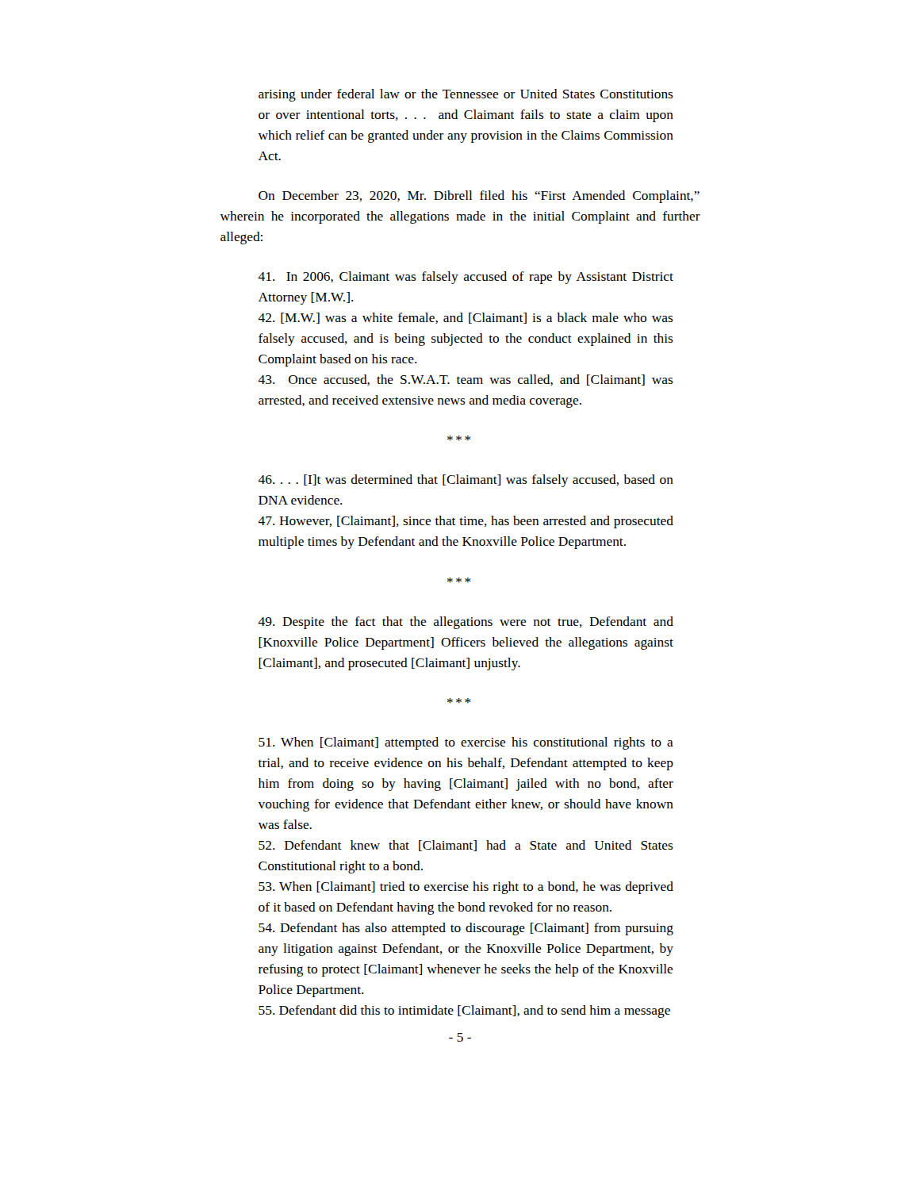arising under federal law or the Tennessee or United States Constitutions or over intentional torts, . . . and Claimant fails to state a claim upon which relief can be granted under any provision in the Claims Commission Act.
On December 23, 2020, Mr. Dibrell filed his “First Amended Complaint,” wherein he incorporated the allegations made in the initial Complaint and further alleged:
41. In 2006, Claimant was falsely accused of rape by Assistant District Attorney [M.W.].
42. [M.W.] was a white female, and [Claimant] is a black male who was falsely accused, and is being subjected to the conduct explained in this Complaint based on his race.
43. Once accused, the S.W.A.T. team was called, and [Claimant] was arrested, and received extensive news and media coverage.
***
46. . . . [I]t was determined that [Claimant] was falsely accused, based on DNA evidence.
47. However, [Claimant], since that time, has been arrested and prosecuted multiple times by Defendant and the Knoxville Police Department.
***
49. Despite the fact that the allegations were not true, Defendant and [Knoxville Police Department] Officers believed the allegations against [Claimant], and prosecuted [Claimant] unjustly.
***
51. When [Claimant] attempted to exercise his constitutional rights to a trial, and to receive evidence on his behalf, Defendant attempted to keep him from doing so by having [Claimant] jailed with no bond, after vouching for evidence that Defendant either knew, or should have known was false.
52. Defendant knew that [Claimant] had a State and United States Constitutional right to a bond.
53. When [Claimant] tried to exercise his right to a bond, he was deprived of it based on Defendant having the bond revoked for no reason.
54. Defendant has also attempted to discourage [Claimant] from pursuing any litigation against Defendant, or the Knoxville Police Department, by refusing to protect [Claimant] whenever he seeks the help of the Knoxville Police Department.
55. Defendant did this to intimidate [Claimant], and to send him a message
- 5 -